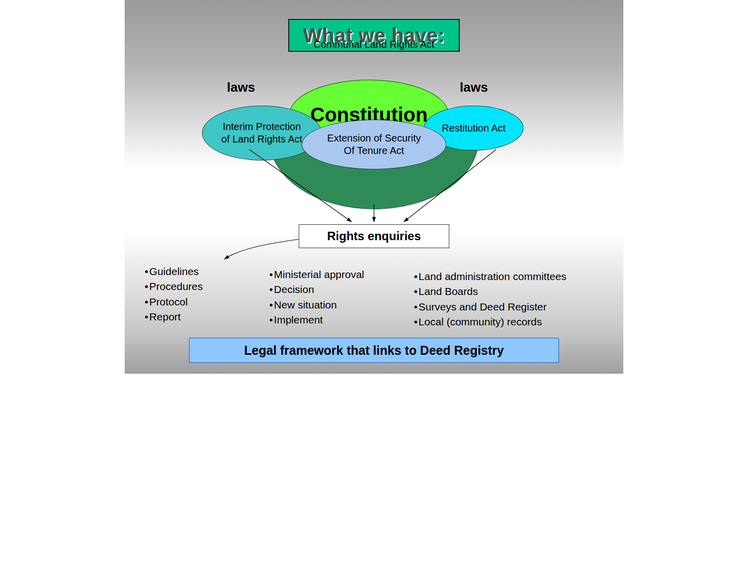What we have:
laws
laws
Constitution
Interim Protection
of Land Rights Act
Restitution Act
Extension of Security
Of Tenure Act
Communal Land Rights Act
Rights enquiries
Guidelines
Procedures
Protocol
Report
Ministerial approval
Decision
New situation
Implement
Land administration committees
Land Boards
Surveys and Deed Register
Local (community) records
Legal framework that links to Deed Registry